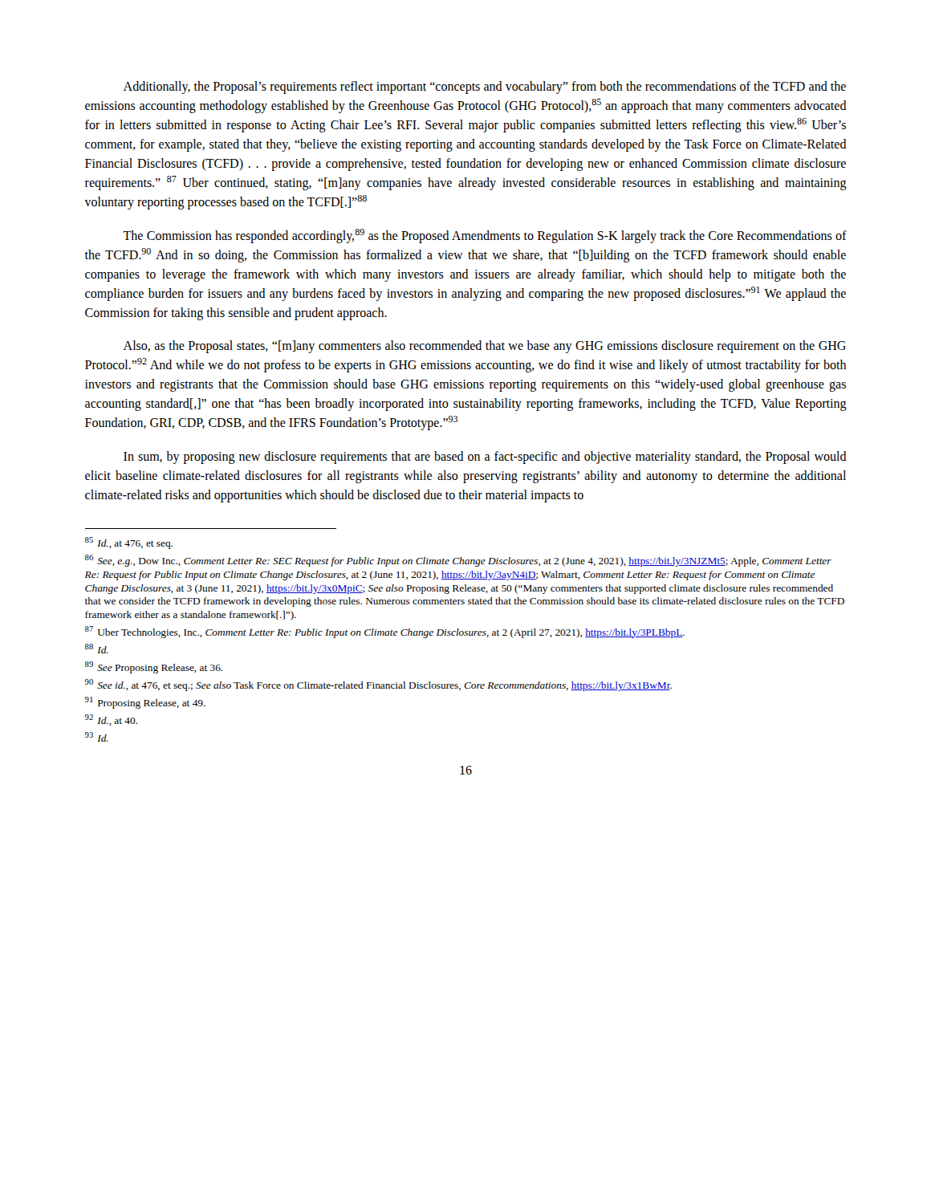Additionally, the Proposal’s requirements reflect important “concepts and vocabulary” from both the recommendations of the TCFD and the emissions accounting methodology established by the Greenhouse Gas Protocol (GHG Protocol),85 an approach that many commenters advocated for in letters submitted in response to Acting Chair Lee’s RFI. Several major public companies submitted letters reflecting this view.86 Uber’s comment, for example, stated that they, “believe the existing reporting and accounting standards developed by the Task Force on Climate-Related Financial Disclosures (TCFD) . . . provide a comprehensive, tested foundation for developing new or enhanced Commission climate disclosure requirements.” 87 Uber continued, stating, “[m]any companies have already invested considerable resources in establishing and maintaining voluntary reporting processes based on the TCFD[.]”88
The Commission has responded accordingly,89 as the Proposed Amendments to Regulation S-K largely track the Core Recommendations of the TCFD.90 And in so doing, the Commission has formalized a view that we share, that “[b]uilding on the TCFD framework should enable companies to leverage the framework with which many investors and issuers are already familiar, which should help to mitigate both the compliance burden for issuers and any burdens faced by investors in analyzing and comparing the new proposed disclosures.”91 We applaud the Commission for taking this sensible and prudent approach.
Also, as the Proposal states, “[m]any commenters also recommended that we base any GHG emissions disclosure requirement on the GHG Protocol.”92 And while we do not profess to be experts in GHG emissions accounting, we do find it wise and likely of utmost tractability for both investors and registrants that the Commission should base GHG emissions reporting requirements on this “widely-used global greenhouse gas accounting standard[,]” one that “has been broadly incorporated into sustainability reporting frameworks, including the TCFD, Value Reporting Foundation, GRI, CDP, CDSB, and the IFRS Foundation’s Prototype.”93
In sum, by proposing new disclosure requirements that are based on a fact-specific and objective materiality standard, the Proposal would elicit baseline climate-related disclosures for all registrants while also preserving registrants’ ability and autonomy to determine the additional climate-related risks and opportunities which should be disclosed due to their material impacts to
85 Id., at 476, et seq.
86 See, e.g., Dow Inc., Comment Letter Re: SEC Request for Public Input on Climate Change Disclosures, at 2 (June 4, 2021), https://bit.ly/3NJZMt5; Apple, Comment Letter Re: Request for Public Input on Climate Change Disclosures, at 2 (June 11, 2021), https://bit.ly/3ayN4iD; Walmart, Comment Letter Re: Request for Comment on Climate Change Disclosures, at 3 (June 11, 2021), https://bit.ly/3x0MpiC; See also Proposing Release, at 50 (“Many commenters that supported climate disclosure rules recommended that we consider the TCFD framework in developing those rules. Numerous commenters stated that the Commission should base its climate-related disclosure rules on the TCFD framework either as a standalone framework[.]”).
87 Uber Technologies, Inc., Comment Letter Re: Public Input on Climate Change Disclosures, at 2 (April 27, 2021), https://bit.ly/3PLBbpL.
88 Id.
89 See Proposing Release, at 36.
90 See id., at 476, et seq.; See also Task Force on Climate-related Financial Disclosures, Core Recommendations, https://bit.ly/3x1BwMr.
91 Proposing Release, at 49.
92 Id., at 40.
93 Id.
16